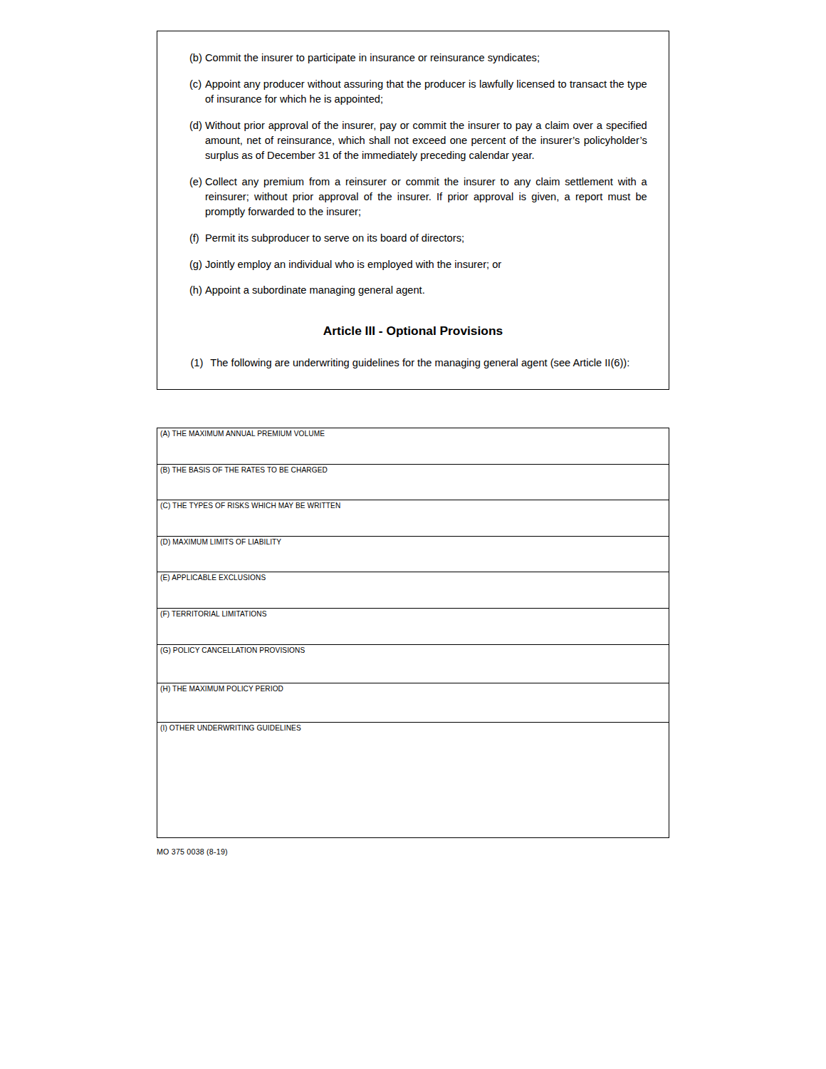(b) Commit the insurer to participate in insurance or reinsurance syndicates;
(c) Appoint any producer without assuring that the producer is lawfully licensed to transact the type of insurance for which he is appointed;
(d) Without prior approval of the insurer, pay or commit the insurer to pay a claim over a specified amount, net of reinsurance, which shall not exceed one percent of the insurer’s policyholder’s surplus as of December 31 of the immediately preceding calendar year.
(e) Collect any premium from a reinsurer or commit the insurer to any claim settlement with a reinsurer; without prior approval of the insurer. If prior approval is given, a report must be promptly forwarded to the insurer;
(f) Permit its subproducer to serve on its board of directors;
(g) Jointly employ an individual who is employed with the insurer; or
(h) Appoint a subordinate managing general agent.
Article III - Optional Provisions
(1) The following are underwriting guidelines for the managing general agent (see Article II(6)):
(A) The maximum annual premium volume
(B) The basis of the rates to be charged
(C) The types of risks which may be written
(D) Maximum limits of liability
(E) Applicable exclusions
(F) Territorial limitations
(G) Policy cancellation provisions
(H) The maximum policy period
(I) Other underwriting guidelines
MO 375 0038 (8-19)